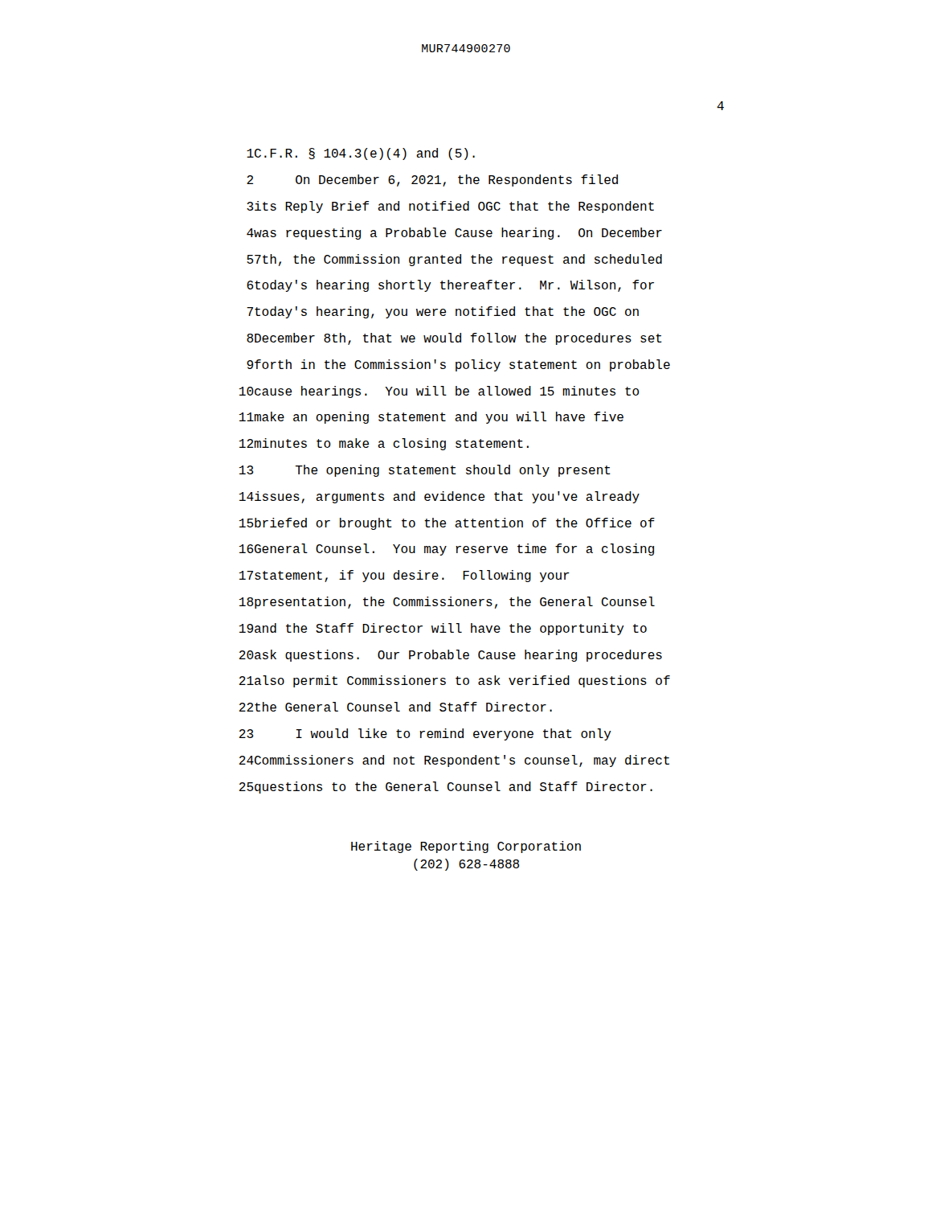MUR744900270
4
| 1 | C.F.R. § 104.3(e)(4) and (5). |
| 2 | On December 6, 2021, the Respondents filed |
| 3 | its Reply Brief and notified OGC that the Respondent |
| 4 | was requesting a Probable Cause hearing. On December |
| 5 | 7th, the Commission granted the request and scheduled |
| 6 | today's hearing shortly thereafter. Mr. Wilson, for |
| 7 | today's hearing, you were notified that the OGC on |
| 8 | December 8th, that we would follow the procedures set |
| 9 | forth in the Commission's policy statement on probable |
| 10 | cause hearings. You will be allowed 15 minutes to |
| 11 | make an opening statement and you will have five |
| 12 | minutes to make a closing statement. |
| 13 | The opening statement should only present |
| 14 | issues, arguments and evidence that you've already |
| 15 | briefed or brought to the attention of the Office of |
| 16 | General Counsel. You may reserve time for a closing |
| 17 | statement, if you desire. Following your |
| 18 | presentation, the Commissioners, the General Counsel |
| 19 | and the Staff Director will have the opportunity to |
| 20 | ask questions. Our Probable Cause hearing procedures |
| 21 | also permit Commissioners to ask verified questions of |
| 22 | the General Counsel and Staff Director. |
| 23 | I would like to remind everyone that only |
| 24 | Commissioners and not Respondent's counsel, may direct |
| 25 | questions to the General Counsel and Staff Director. |
Heritage Reporting Corporation
(202) 628-4888